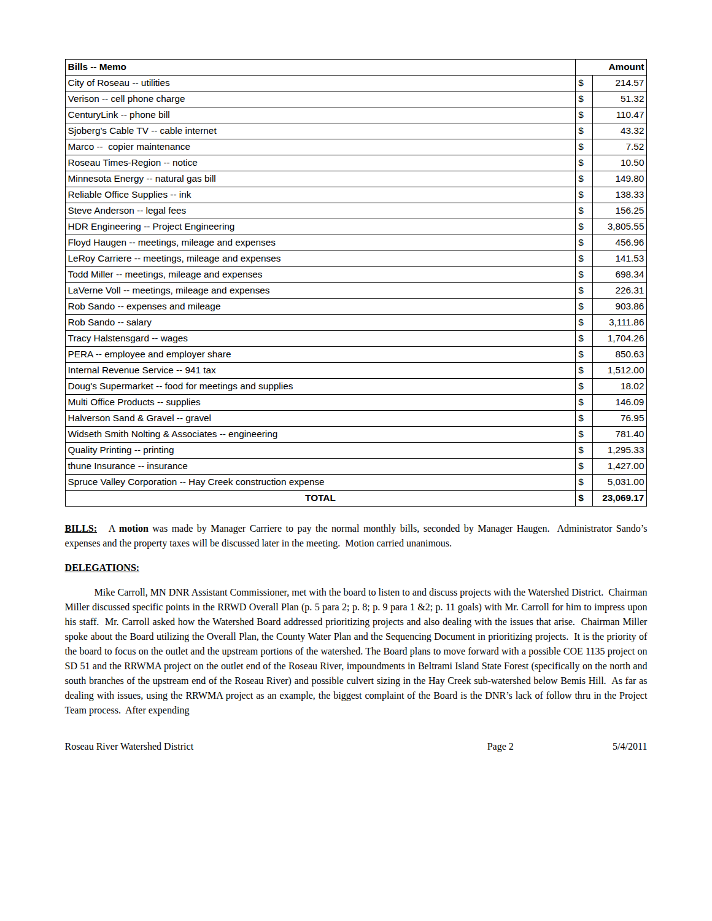| Bills -- Memo | Amount |
| --- | --- |
| City of Roseau -- utilities | $ | 214.57 |
| Verison -- cell phone charge | $ | 51.32 |
| CenturyLink -- phone bill | $ | 110.47 |
| Sjoberg's Cable TV -- cable internet | $ | 43.32 |
| Marco -- copier maintenance | $ | 7.52 |
| Roseau Times-Region -- notice | $ | 10.50 |
| Minnesota Energy -- natural gas bill | $ | 149.80 |
| Reliable Office Supplies -- ink | $ | 138.33 |
| Steve Anderson -- legal fees | $ | 156.25 |
| HDR Engineering -- Project Engineering | $ | 3,805.55 |
| Floyd Haugen -- meetings, mileage and expenses | $ | 456.96 |
| LeRoy Carriere -- meetings, mileage and expenses | $ | 141.53 |
| Todd Miller -- meetings, mileage and expenses | $ | 698.34 |
| LaVerne Voll -- meetings, mileage and expenses | $ | 226.31 |
| Rob Sando -- expenses and mileage | $ | 903.86 |
| Rob Sando -- salary | $ | 3,111.86 |
| Tracy Halstensgard -- wages | $ | 1,704.26 |
| PERA -- employee and employer share | $ | 850.63 |
| Internal Revenue Service -- 941 tax | $ | 1,512.00 |
| Doug's Supermarket -- food for meetings and supplies | $ | 18.02 |
| Multi Office Products -- supplies | $ | 146.09 |
| Halverson Sand & Gravel -- gravel | $ | 76.95 |
| Widseth Smith Nolting & Associates -- engineering | $ | 781.40 |
| Quality Printing -- printing | $ | 1,295.33 |
| thune Insurance -- insurance | $ | 1,427.00 |
| Spruce Valley Corporation -- Hay Creek construction expense | $ | 5,031.00 |
| TOTAL | $ | 23,069.17 |
BILLS: A motion was made by Manager Carriere to pay the normal monthly bills, seconded by Manager Haugen. Administrator Sando’s expenses and the property taxes will be discussed later in the meeting. Motion carried unanimous.
DELEGATIONS:
Mike Carroll, MN DNR Assistant Commissioner, met with the board to listen to and discuss projects with the Watershed District. Chairman Miller discussed specific points in the RRWD Overall Plan (p. 5 para 2; p. 8; p. 9 para 1 &2; p. 11 goals) with Mr. Carroll for him to impress upon his staff. Mr. Carroll asked how the Watershed Board addressed prioritizing projects and also dealing with the issues that arise. Chairman Miller spoke about the Board utilizing the Overall Plan, the County Water Plan and the Sequencing Document in prioritizing projects. It is the priority of the board to focus on the outlet and the upstream portions of the watershed. The Board plans to move forward with a possible COE 1135 project on SD 51 and the RRWMA project on the outlet end of the Roseau River, impoundments in Beltrami Island State Forest (specifically on the north and south branches of the upstream end of the Roseau River) and possible culvert sizing in the Hay Creek sub-watershed below Bemis Hill. As far as dealing with issues, using the RRWMA project as an example, the biggest complaint of the Board is the DNR’s lack of follow thru in the Project Team process. After expending
| Roseau River Watershed District | Page 2 | 5/4/2011 |